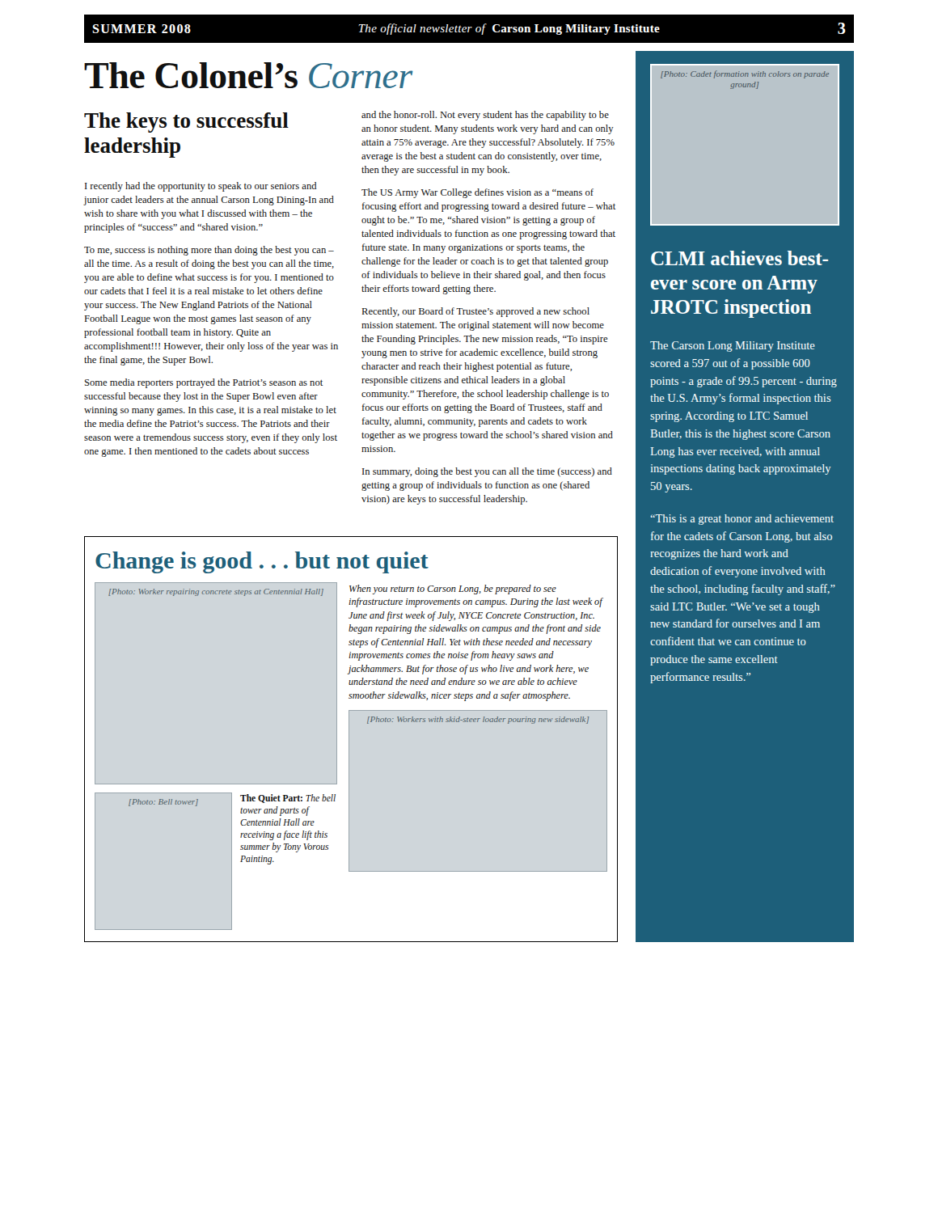SUMMER 2008
The official newsletter of Carson Long Military Institute
3
The Colonel’s Corner
The keys to successful leadership
I recently had the opportunity to speak to our seniors and junior cadet leaders at the annual Carson Long Dining-In and wish to share with you what I discussed with them – the principles of “success” and “shared vision.”
To me, success is nothing more than doing the best you can – all the time. As a result of doing the best you can all the time, you are able to define what success is for you. I mentioned to our cadets that I feel it is a real mistake to let others define your success. The New England Patriots of the National Football League won the most games last season of any professional football team in history. Quite an accomplishment!!! However, their only loss of the year was in the final game, the Super Bowl.
Some media reporters portrayed the Patriot’s season as not successful because they lost in the Super Bowl even after winning so many games. In this case, it is a real mistake to let the media define the Patriot’s success. The Patriots and their season were a tremendous success story, even if they only lost one game. I then mentioned to the cadets about success
and the honor-roll. Not every student has the capability to be an honor student. Many students work very hard and can only attain a 75% average. Are they successful? Absolutely. If 75% average is the best a student can do consistently, over time, then they are successful in my book.
The US Army War College defines vision as a “means of focusing effort and progressing toward a desired future – what ought to be.” To me, “shared vision” is getting a group of talented individuals to function as one progressing toward that future state. In many organizations or sports teams, the challenge for the leader or coach is to get that talented group of individuals to believe in their shared goal, and then focus their efforts toward getting there.
Recently, our Board of Trustee’s approved a new school mission statement. The original statement will now become the Founding Principles. The new mission reads, “To inspire young men to strive for academic excellence, build strong character and reach their highest potential as future, responsible citizens and ethical leaders in a global community.” Therefore, the school leadership challenge is to focus our efforts on getting the Board of Trustees, staff and faculty, alumni, community, parents and cadets to work together as we progress toward the school’s shared vision and mission.
In summary, doing the best you can all the time (success) and getting a group of individuals to function as one (shared vision) are keys to successful leadership.
Change is good . . . but not quiet
[Photo: Worker repairing concrete steps at Centennial Hall]
[Photo: Bell tower]
The Quiet Part: The bell tower and parts of Centennial Hall are receiving a face lift this summer by Tony Vorous Painting.
When you return to Carson Long, be prepared to see infrastructure improvements on campus. During the last week of June and first week of July, NYCE Concrete Construction, Inc. began repairing the sidewalks on campus and the front and side steps of Centennial Hall. Yet with these needed and necessary improvements comes the noise from heavy saws and jackhammers. But for those of us who live and work here, we understand the need and endure so we are able to achieve smoother sidewalks, nicer steps and a safer atmosphere.
[Photo: Workers with skid-steer loader pouring new sidewalk]
[Photo: Cadet formation with colors on parade ground]
CLMI achieves best-ever score on Army JROTC inspection
The Carson Long Military Institute scored a 597 out of a possible 600 points - a grade of 99.5 percent - during the U.S. Army’s formal inspection this spring. According to LTC Samuel Butler, this is the highest score Carson Long has ever received, with annual inspections dating back approximately 50 years.
“This is a great honor and achievement for the cadets of Carson Long, but also recognizes the hard work and dedication of everyone involved with the school, including faculty and staff,” said LTC Butler. “We’ve set a tough new standard for ourselves and I am confident that we can continue to produce the same excellent performance results.”